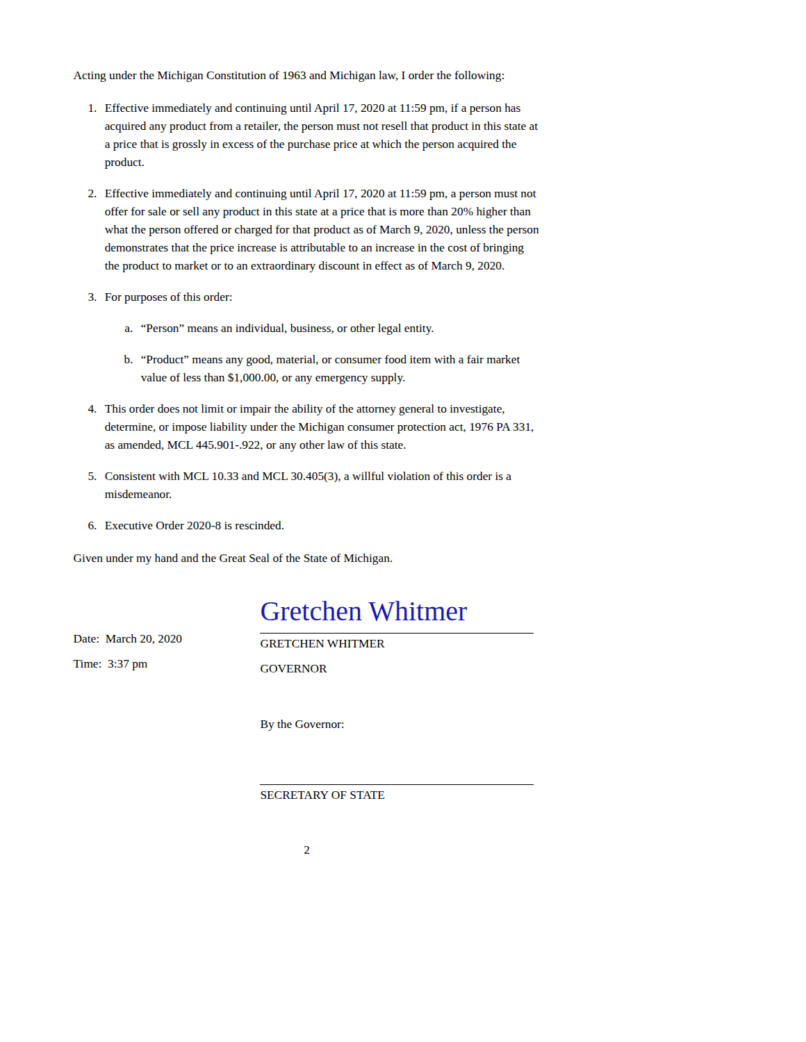Acting under the Michigan Constitution of 1963 and Michigan law, I order the following:
Effective immediately and continuing until April 17, 2020 at 11:59 pm, if a person has acquired any product from a retailer, the person must not resell that product in this state at a price that is grossly in excess of the purchase price at which the person acquired the product.
Effective immediately and continuing until April 17, 2020 at 11:59 pm, a person must not offer for sale or sell any product in this state at a price that is more than 20% higher than what the person offered or charged for that product as of March 9, 2020, unless the person demonstrates that the price increase is attributable to an increase in the cost of bringing the product to market or to an extraordinary discount in effect as of March 9, 2020.
For purposes of this order:
“Person” means an individual, business, or other legal entity.
“Product” means any good, material, or consumer food item with a fair market value of less than $1,000.00, or any emergency supply.
This order does not limit or impair the ability of the attorney general to investigate, determine, or impose liability under the Michigan consumer protection act, 1976 PA 331, as amended, MCL 445.901-.922, or any other law of this state.
Consistent with MCL 10.33 and MCL 30.405(3), a willful violation of this order is a misdemeanor.
Executive Order 2020-8 is rescinded.
Given under my hand and the Great Seal of the State of Michigan.
| | Gretchen Whitmer |
| Date: March 20, 2020 | GRETCHEN WHITMER |
| Time: 3:37 pm | GOVERNOR |
| | By the Governor: SECRETARY OF STATE |
2